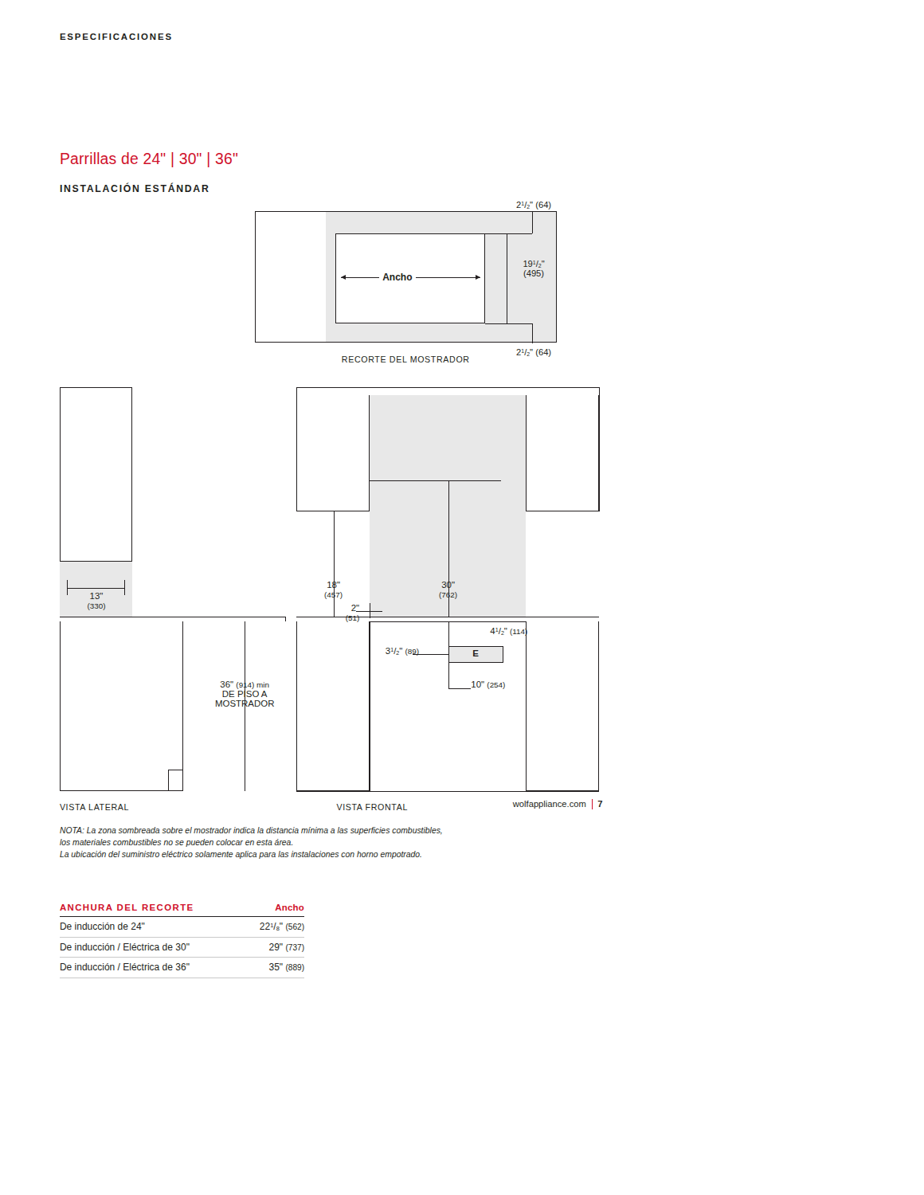ESPECIFICACIONES
Parrillas de 24" | 30" | 36"
INSTALACIÓN ESTÁNDAR
Ancho
21/2" (64)
21/2" (64)
191/2"
(495)
RECORTE DEL MOSTRADOR
13"
(330)
36" (914) min
DE PISO A
MOSTRADOR
VISTA LATERAL
18"
(457)
30"
(762)
2"
(51)
E
41/2" (114)
31/2" (89)
10" (254)
VISTA FRONTAL
NOTA: La zona sombreada sobre el mostrador indica la distancia mínima a las superficies combustibles,
los materiales combustibles no se pueden colocar en esta área.
La ubicación del suministro eléctrico solamente aplica para las instalaciones con horno empotrado.
| ANCHURA DEL RECORTE | Ancho |
| --- | --- |
| De inducción de 24" | 22 1 / 8 " (562) |
| De inducción / Eléctrica de 30" | 29" (737) |
| De inducción / Eléctrica de 36" | 35" (889) |
wolfappliance.com 7